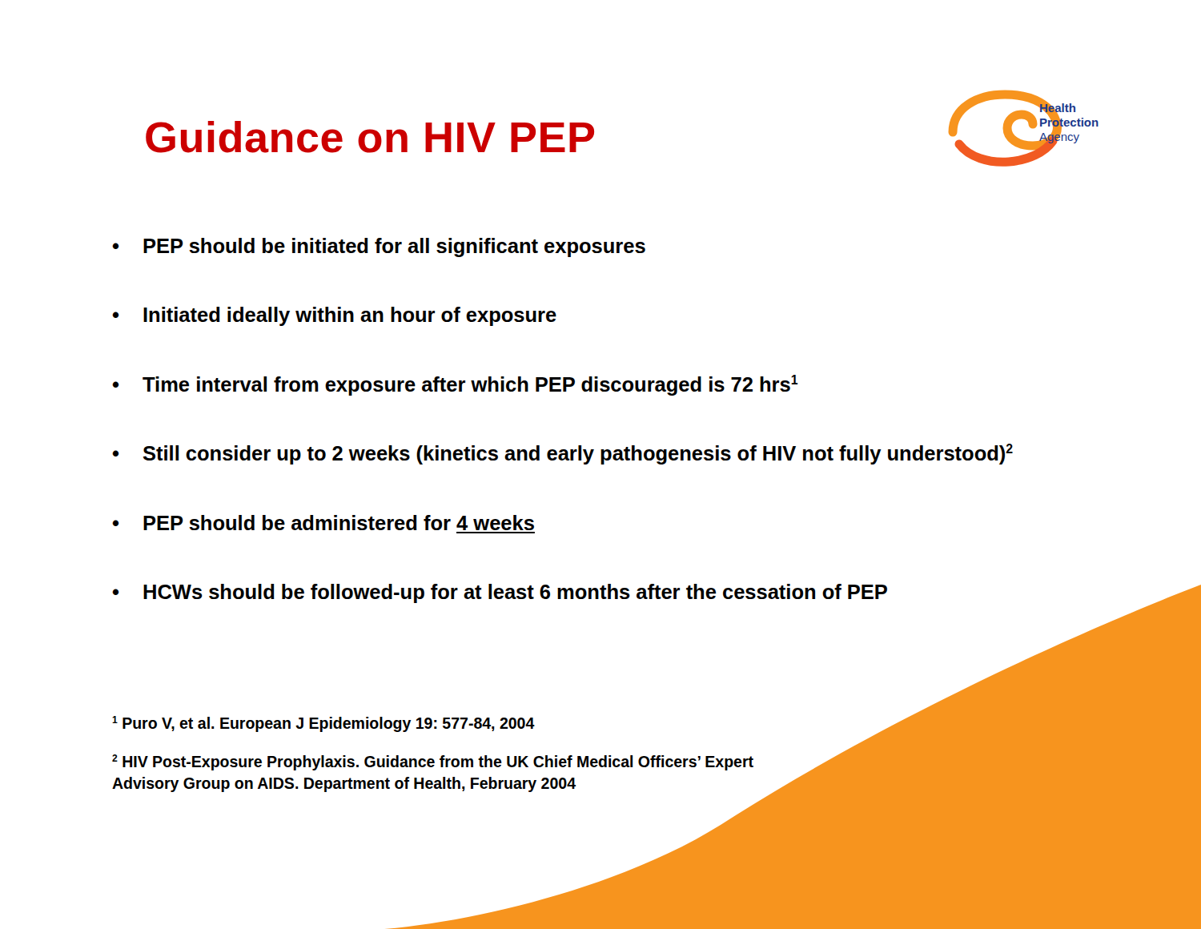Health Protection Agency
Guidance on HIV PEP
PEP should be initiated for all significant exposures
Initiated ideally within an hour of exposure
Time interval from exposure after which PEP discouraged is 72 hrs1
Still consider up to 2 weeks (kinetics and early pathogenesis of HIV not fully understood)2
PEP should be administered for 4 weeks
HCWs should be followed-up for at least 6 months after the cessation of PEP
1 Puro V, et al. European J Epidemiology 19: 577-84, 2004
2 HIV Post-Exposure Prophylaxis. Guidance from the UK Chief Medical Officers’ Expert
Advisory Group on AIDS. Department of Health, February 2004